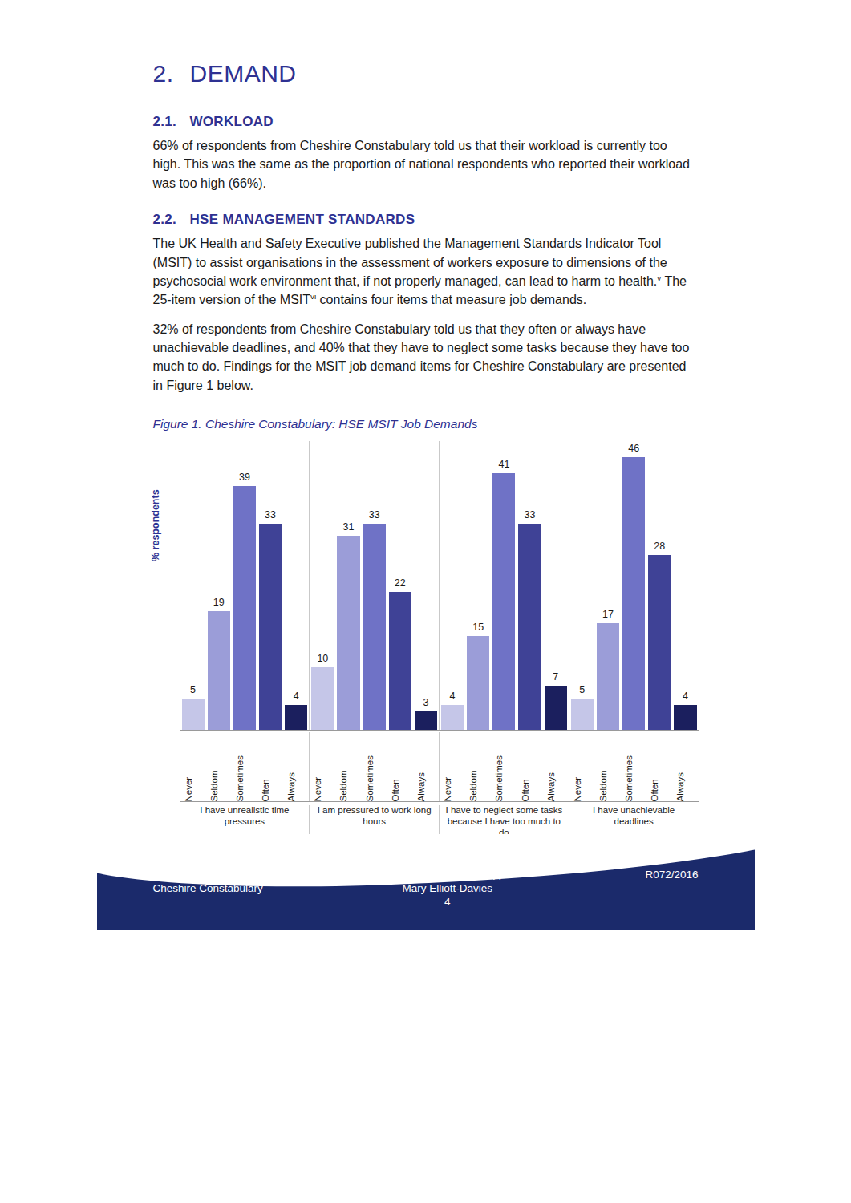2. DEMAND
2.1. WORKLOAD
66% of respondents from Cheshire Constabulary told us that their workload is currently too high. This was the same as the proportion of national respondents who reported their workload was too high (66%).
2.2. HSE MANAGEMENT STANDARDS
The UK Health and Safety Executive published the Management Standards Indicator Tool (MSIT) to assist organisations in the assessment of workers exposure to dimensions of the psychosocial work environment that, if not properly managed, can lead to harm to health.v The 25-item version of the MSITvi contains four items that measure job demands.
32% of respondents from Cheshire Constabulary told us that they often or always have unachievable deadlines, and 40% that they have to neglect some tasks because they have too much to do. Findings for the MSIT job demand items for Cheshire Constabulary are presented in Figure 1 below.
Figure 1. Cheshire Constabulary: HSE MSIT Job Demands
% respondents
5
19
39
33
4
10
31
33
22
3
4
15
41
33
7
5
17
46
28
4
Never
Seldom
Sometimes
Often
Always
Never
Seldom
Sometimes
Often
Always
Never
Seldom
Sometimes
Often
Always
Never
Seldom
Sometimes
Often
Always
I have unrealistic time pressures
I am pressured to work long hours
I have to neglect some tasks because I have too much to do
I have unachievable deadlines
Welfare Survey 2016
Cheshire Constabulary
Research and Policy Support
Mary Elliott-Davies
4
R072/2016